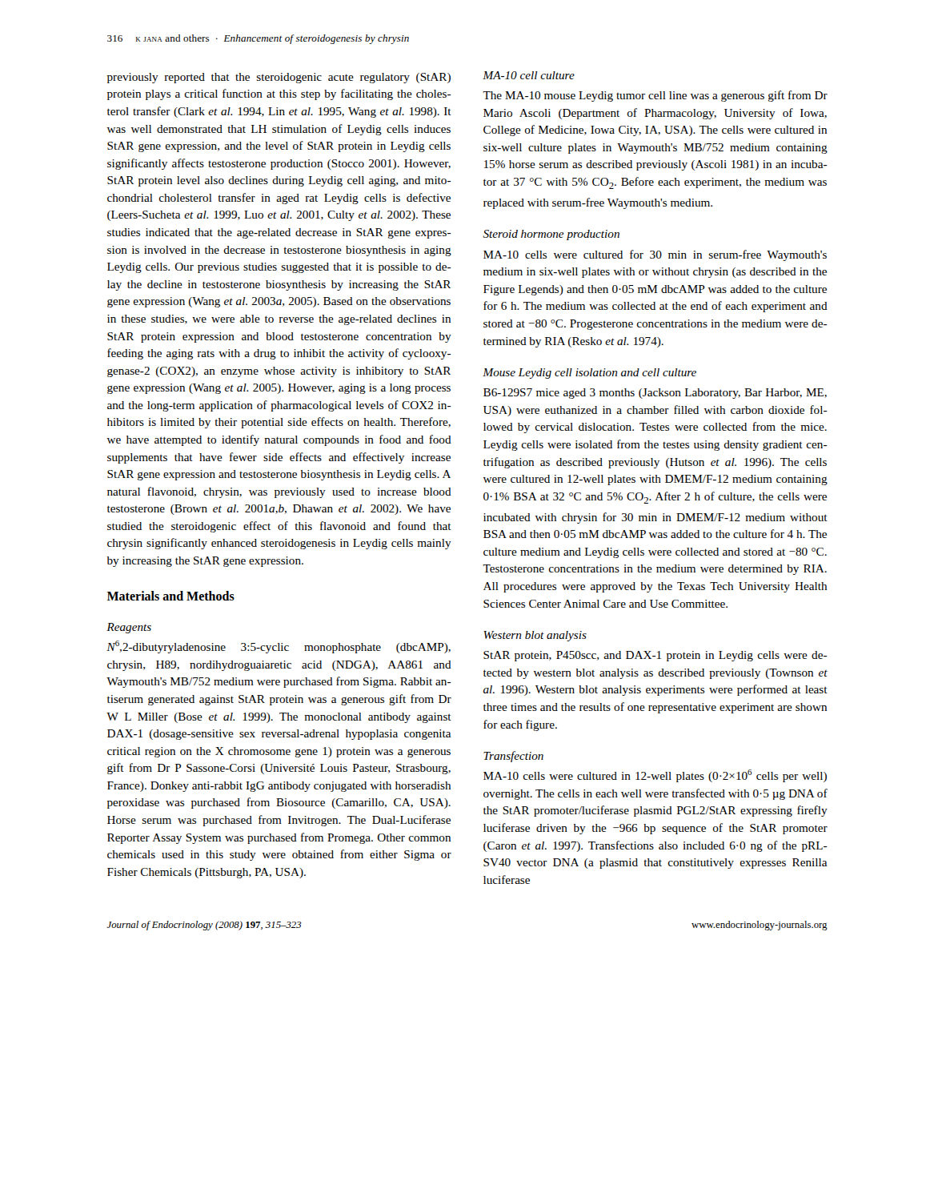316 k jana and others·Enhancement of steroidogenesis by chrysin
previously reported that the steroidogenic acute regulatory (StAR) protein plays a critical function at this step by facilitating the cholesterol transfer (Clark et al. 1994, Lin et al. 1995, Wang et al. 1998). It was well demonstrated that LH stimulation of Leydig cells induces StAR gene expression, and the level of StAR protein in Leydig cells significantly affects testosterone production (Stocco 2001). However, StAR protein level also declines during Leydig cell aging, and mitochondrial cholesterol transfer in aged rat Leydig cells is defective (Leers-Sucheta et al. 1999, Luo et al. 2001, Culty et al. 2002). These studies indicated that the age-related decrease in StAR gene expression is involved in the decrease in testosterone biosynthesis in aging Leydig cells. Our previous studies suggested that it is possible to delay the decline in testosterone biosynthesis by increasing the StAR gene expression (Wang et al. 2003a, 2005). Based on the observations in these studies, we were able to reverse the age-related declines in StAR protein expression and blood testosterone concentration by feeding the aging rats with a drug to inhibit the activity of cyclooxygenase-2 (COX2), an enzyme whose activity is inhibitory to StAR gene expression (Wang et al. 2005). However, aging is a long process and the long-term application of pharmacological levels of COX2 inhibitors is limited by their potential side effects on health. Therefore, we have attempted to identify natural compounds in food and food supplements that have fewer side effects and effectively increase StAR gene expression and testosterone biosynthesis in Leydig cells. A natural flavonoid, chrysin, was previously used to increase blood testosterone (Brown et al. 2001a,b, Dhawan et al. 2002). We have studied the steroidogenic effect of this flavonoid and found that chrysin significantly enhanced steroidogenesis in Leydig cells mainly by increasing the StAR gene expression.
Materials and Methods
Reagents
N6,2-dibutyryladenosine 3:5-cyclic monophosphate (dbcAMP), chrysin, H89, nordihydroguaiaretic acid (NDGA), AA861 and Waymouth's MB/752 medium were purchased from Sigma. Rabbit antiserum generated against StAR protein was a generous gift from Dr W L Miller (Bose et al. 1999). The monoclonal antibody against DAX-1 (dosage-sensitive sex reversal-adrenal hypoplasia congenita critical region on the X chromosome gene 1) protein was a generous gift from Dr P Sassone-Corsi (Université Louis Pasteur, Strasbourg, France). Donkey anti-rabbit IgG antibody conjugated with horseradish peroxidase was purchased from Biosource (Camarillo, CA, USA). Horse serum was purchased from Invitrogen. The Dual-Luciferase Reporter Assay System was purchased from Promega. Other common chemicals used in this study were obtained from either Sigma or Fisher Chemicals (Pittsburgh, PA, USA).
MA-10 cell culture
The MA-10 mouse Leydig tumor cell line was a generous gift from Dr Mario Ascoli (Department of Pharmacology, University of Iowa, College of Medicine, Iowa City, IA, USA). The cells were cultured in six-well culture plates in Waymouth's MB/752 medium containing 15% horse serum as described previously (Ascoli 1981) in an incubator at 37 °C with 5% CO2. Before each experiment, the medium was replaced with serum-free Waymouth's medium.
Steroid hormone production
MA-10 cells were cultured for 30 min in serum-free Waymouth's medium in six-well plates with or without chrysin (as described in the Figure Legends) and then 0·05 mM dbcAMP was added to the culture for 6 h. The medium was collected at the end of each experiment and stored at −80 °C. Progesterone concentrations in the medium were determined by RIA (Resko et al. 1974).
Mouse Leydig cell isolation and cell culture
B6-129S7 mice aged 3 months (Jackson Laboratory, Bar Harbor, ME, USA) were euthanized in a chamber filled with carbon dioxide followed by cervical dislocation. Testes were collected from the mice. Leydig cells were isolated from the testes using density gradient centrifugation as described previously (Hutson et al. 1996). The cells were cultured in 12-well plates with DMEM/F-12 medium containing 0·1% BSA at 32 °C and 5% CO2. After 2 h of culture, the cells were incubated with chrysin for 30 min in DMEM/F-12 medium without BSA and then 0·05 mM dbcAMP was added to the culture for 4 h. The culture medium and Leydig cells were collected and stored at −80 °C. Testosterone concentrations in the medium were determined by RIA. All procedures were approved by the Texas Tech University Health Sciences Center Animal Care and Use Committee.
Western blot analysis
StAR protein, P450scc, and DAX-1 protein in Leydig cells were detected by western blot analysis as described previously (Townson et al. 1996). Western blot analysis experiments were performed at least three times and the results of one representative experiment are shown for each figure.
Transfection
MA-10 cells were cultured in 12-well plates (0·2×106 cells per well) overnight. The cells in each well were transfected with 0·5 µg DNA of the StAR promoter/luciferase plasmid PGL2/StAR expressing firefly luciferase driven by the −966 bp sequence of the StAR promoter (Caron et al. 1997). Transfections also included 6·0 ng of the pRL-SV40 vector DNA (a plasmid that constitutively expresses Renilla luciferase
Journal of Endocrinology (2008) 197, 315–323
www.endocrinology-journals.org